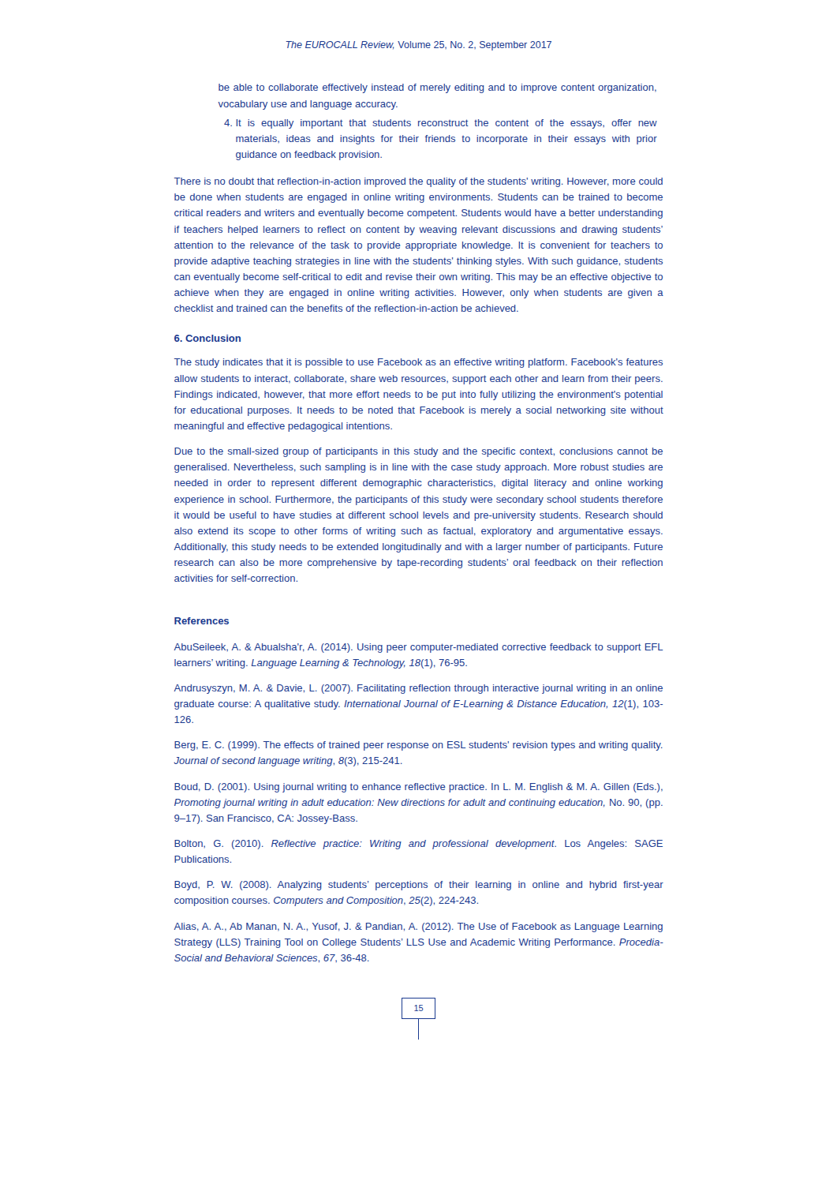The EUROCALL Review, Volume 25, No. 2, September 2017
be able to collaborate effectively instead of merely editing and to improve content organization, vocabulary use and language accuracy.
It is equally important that students reconstruct the content of the essays, offer new materials, ideas and insights for their friends to incorporate in their essays with prior guidance on feedback provision.
There is no doubt that reflection-in-action improved the quality of the students' writing. However, more could be done when students are engaged in online writing environments. Students can be trained to become critical readers and writers and eventually become competent. Students would have a better understanding if teachers helped learners to reflect on content by weaving relevant discussions and drawing students’ attention to the relevance of the task to provide appropriate knowledge. It is convenient for teachers to provide adaptive teaching strategies in line with the students' thinking styles. With such guidance, students can eventually become self-critical to edit and revise their own writing. This may be an effective objective to achieve when they are engaged in online writing activities. However, only when students are given a checklist and trained can the benefits of the reflection-in-action be achieved.
6. Conclusion
The study indicates that it is possible to use Facebook as an effective writing platform. Facebook's features allow students to interact, collaborate, share web resources, support each other and learn from their peers. Findings indicated, however, that more effort needs to be put into fully utilizing the environment's potential for educational purposes. It needs to be noted that Facebook is merely a social networking site without meaningful and effective pedagogical intentions.
Due to the small-sized group of participants in this study and the specific context, conclusions cannot be generalised. Nevertheless, such sampling is in line with the case study approach. More robust studies are needed in order to represent different demographic characteristics, digital literacy and online working experience in school. Furthermore, the participants of this study were secondary school students therefore it would be useful to have studies at different school levels and pre-university students. Research should also extend its scope to other forms of writing such as factual, exploratory and argumentative essays. Additionally, this study needs to be extended longitudinally and with a larger number of participants. Future research can also be more comprehensive by tape-recording students’ oral feedback on their reflection activities for self-correction.
References
AbuSeileek, A. & Abualsha'r, A. (2014). Using peer computer-mediated corrective feedback to support EFL learners’ writing. Language Learning & Technology, 18(1), 76-95.
Andrusyszyn, M. A. & Davie, L. (2007). Facilitating reflection through interactive journal writing in an online graduate course: A qualitative study. International Journal of E-Learning & Distance Education, 12(1), 103-126.
Berg, E. C. (1999). The effects of trained peer response on ESL students' revision types and writing quality. Journal of second language writing, 8(3), 215-241.
Boud, D. (2001). Using journal writing to enhance reflective practice. In L. M. English & M. A. Gillen (Eds.), Promoting journal writing in adult education: New directions for adult and continuing education, No. 90, (pp. 9–17). San Francisco, CA: Jossey-Bass.
Bolton, G. (2010). Reflective practice: Writing and professional development. Los Angeles: SAGE Publications.
Boyd, P. W. (2008). Analyzing students’ perceptions of their learning in online and hybrid first-year composition courses. Computers and Composition, 25(2), 224-243.
Alias, A. A., Ab Manan, N. A., Yusof, J. & Pandian, A. (2012). The Use of Facebook as Language Learning Strategy (LLS) Training Tool on College Students’ LLS Use and Academic Writing Performance. Procedia-Social and Behavioral Sciences, 67, 36-48.
15